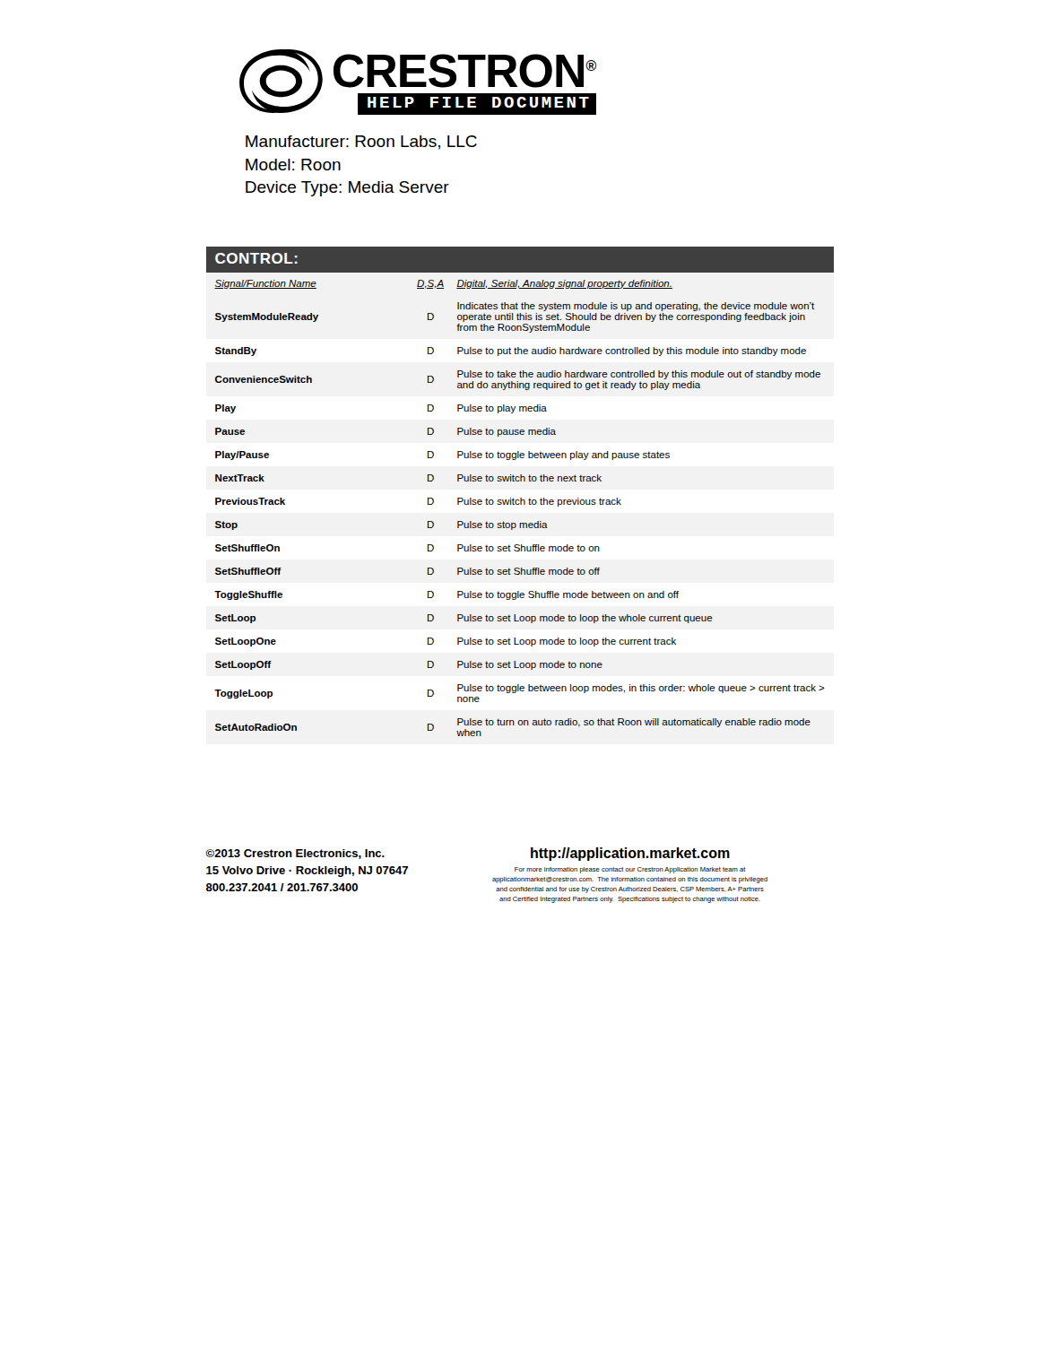CRESTRON®
HELP FILE DOCUMENT
Manufacturer: Roon Labs, LLC
Model: Roon
Device Type: Media Server
CONTROL:
| Signal/Function Name | D,S,A | Digital, Serial, Analog signal property definition. |
| --- | --- | --- |
| SystemModuleReady | D | Indicates that the system module is up and operating, the device module won’t operate until this is set. Should be driven by the corresponding feedback join from the RoonSystemModule |
| StandBy | D | Pulse to put the audio hardware controlled by this module into standby mode |
| ConvenienceSwitch | D | Pulse to take the audio hardware controlled by this module out of standby mode and do anything required to get it ready to play media |
| Play | D | Pulse to play media |
| Pause | D | Pulse to pause media |
| Play/Pause | D | Pulse to toggle between play and pause states |
| NextTrack | D | Pulse to switch to the next track |
| PreviousTrack | D | Pulse to switch to the previous track |
| Stop | D | Pulse to stop media |
| SetShuffleOn | D | Pulse to set Shuffle mode to on |
| SetShuffleOff | D | Pulse to set Shuffle mode to off |
| ToggleShuffle | D | Pulse to toggle Shuffle mode between on and off |
| SetLoop | D | Pulse to set Loop mode to loop the whole current queue |
| SetLoopOne | D | Pulse to set Loop mode to loop the current track |
| SetLoopOff | D | Pulse to set Loop mode to none |
| ToggleLoop | D | Pulse to toggle between loop modes, in this order: whole queue > current track > none |
| SetAutoRadioOn | D | Pulse to turn on auto radio, so that Roon will automatically enable radio mode when |
©2013 Crestron Electronics, Inc.
15 Volvo Drive · Rockleigh, NJ 07647
800.237.2041 / 201.767.3400
http://application.market.com
For more information please contact our Crestron Application Market team at
applicationmarket@crestron.com. The information contained on this document is privileged
and confidential and for use by Crestron Authorized Dealers, CSP Members, A+ Partners
and Certified Integrated Partners only. Specifications subject to change without notice.